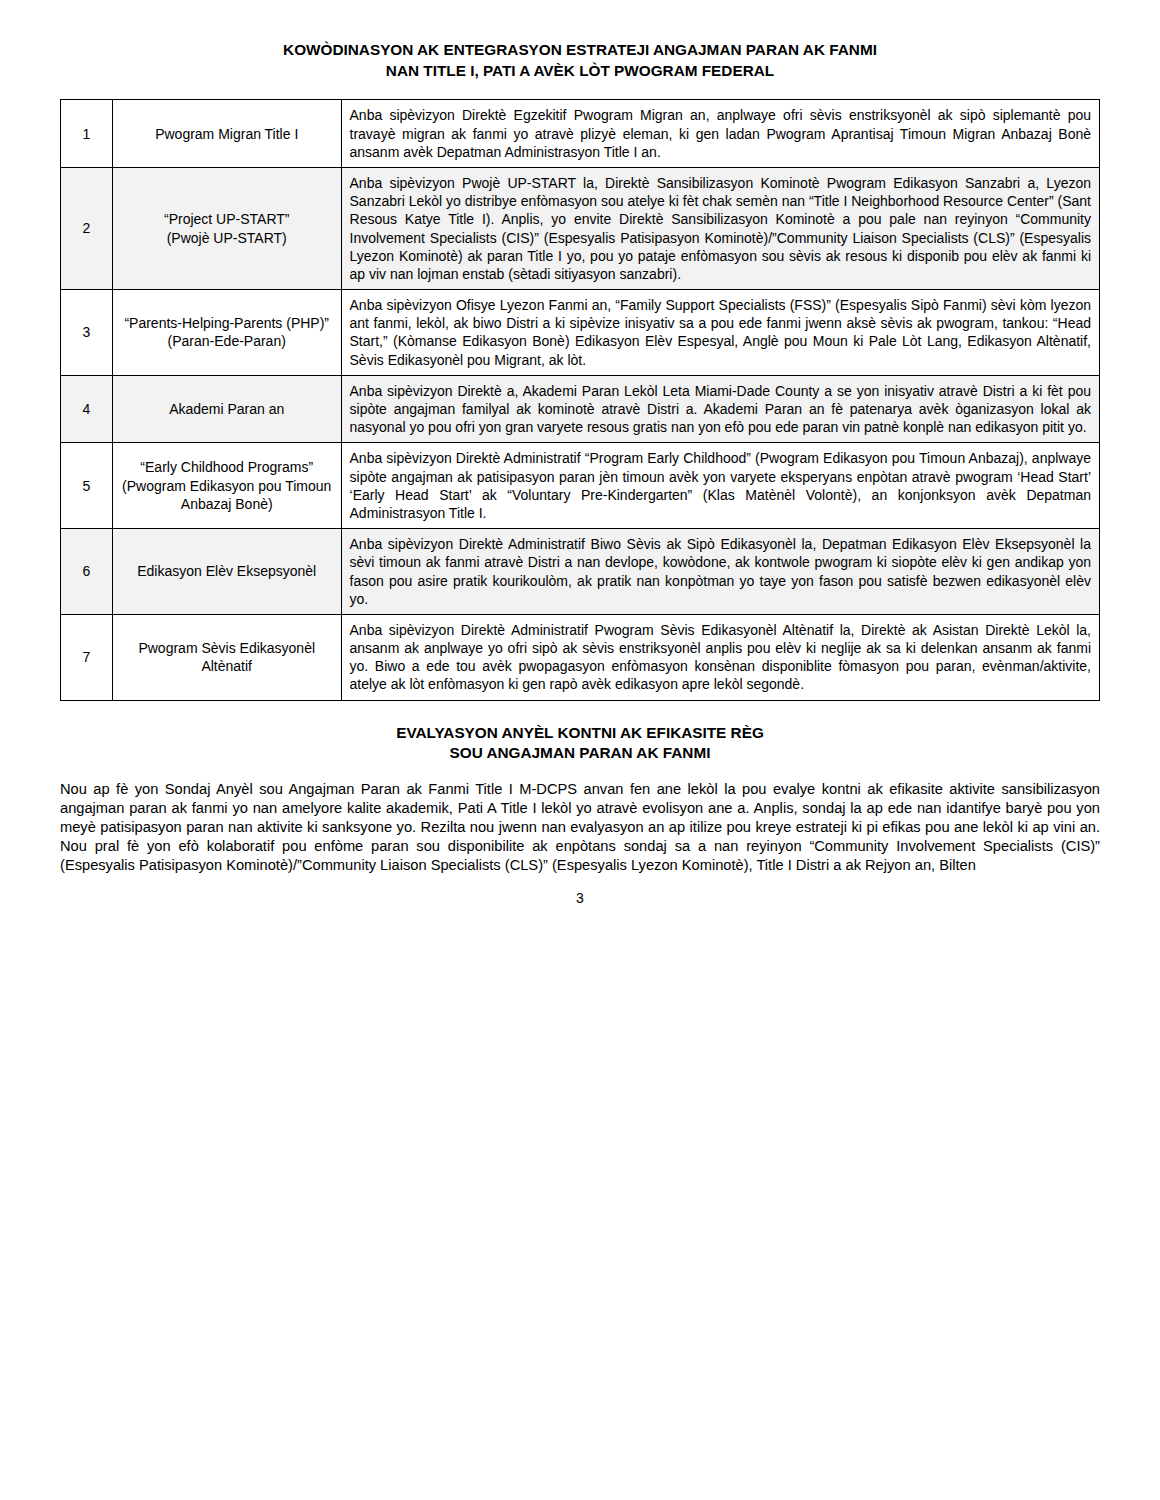KOWÒDINASYON AK ENTEGRASYON ESTRATEJI ANGAJMAN PARAN AK FANMI
NAN TITLE I, PATI A AVÈK LÒT PWOGRAM FEDERAL
| 1 | Pwogram Migran Title I | Anba sipèvizyon Direktè Egzekitif Pwogram Migran an, anplwaye ofri sèvis enstriksyonèl ak sipò siplemantè pou travayè migran ak fanmi yo atravè plizyè eleman, ki gen ladan Pwogram Aprantisaj Timoun Migran Anbazaj Bonè ansanm avèk Depatman Administrasyon Title I an. |
| 2 | “Project UP-START” (Pwojè UP-START) | Anba sipèvizyon Pwojè UP-START la, Direktè Sansibilizasyon Kominotè Pwogram Edikasyon Sanzabri a, Lyezon Sanzabri Lekòl yo distribye enfòmasyon sou atelye ki fèt chak semèn nan “Title I Neighborhood Resource Center” (Sant Resous Katye Title I). Anplis, yo envite Direktè Sansibilizasyon Kominotè a pou pale nan reyinyon “Community Involvement Specialists (CIS)” (Espesyalis Patisipasyon Kominotè)/”Community Liaison Specialists (CLS)” (Espesyalis Lyezon Kominotè) ak paran Title I yo, pou yo pataje enfòmasyon sou sèvis ak resous ki disponib pou elèv ak fanmi ki ap viv nan lojman enstab (sètadi sitiyasyon sanzabri). |
| 3 | “Parents-Helping-Parents (PHP)” (Paran-Ede-Paran) | Anba sipèvizyon Ofisye Lyezon Fanmi an, “Family Support Specialists (FSS)” (Espesyalis Sipò Fanmi) sèvi kòm lyezon ant fanmi, lekòl, ak biwo Distri a ki sipèvize inisyativ sa a pou ede fanmi jwenn aksè sèvis ak pwogram, tankou: “Head Start,” (Kòmanse Edikasyon Bonè) Edikasyon Elèv Espesyal, Anglè pou Moun ki Pale Lòt Lang, Edikasyon Altènatif, Sèvis Edikasyonèl pou Migrant, ak lòt. |
| 4 | Akademi Paran an | Anba sipèvizyon Direktè a, Akademi Paran Lekòl Leta Miami-Dade County a se yon inisyativ atravè Distri a ki fèt pou sipòte angajman familyal ak kominotè atravè Distri a. Akademi Paran an fè patenarya avèk òganizasyon lokal ak nasyonal yo pou ofri yon gran varyete resous gratis nan yon efò pou ede paran vin patnè konplè nan edikasyon pitit yo. |
| 5 | “Early Childhood Programs” (Pwogram Edikasyon pou Timoun Anbazaj Bonè) | Anba sipèvizyon Direktè Administratif “Program Early Childhood” (Pwogram Edikasyon pou Timoun Anbazaj), anplwaye sipòte angajman ak patisipasyon paran jèn timoun avèk yon varyete eksperyans enpòtan atravè pwogram ‘Head Start’ ‘Early Head Start’ ak “Voluntary Pre-Kindergarten” (Klas Matènèl Volontè), an konjonksyon avèk Depatman Administrasyon Title I. |
| 6 | Edikasyon Elèv Eksepsyonèl | Anba sipèvizyon Direktè Administratif Biwo Sèvis ak Sipò Edikasyonèl la, Depatman Edikasyon Elèv Eksepsyonèl la sèvi timoun ak fanmi atravè Distri a nan devlope, kowòdone, ak kontwole pwogram ki siopòte elèv ki gen andikap yon fason pou asire pratik kourikoulòm, ak pratik nan konpòtman yo taye yon fason pou satisfè bezwen edikasyonèl elèv yo. |
| 7 | Pwogram Sèvis Edikasyonèl Altènatif | Anba sipèvizyon Direktè Administratif Pwogram Sèvis Edikasyonèl Altènatif la, Direktè ak Asistan Direktè Lekòl la, ansanm ak anplwaye yo ofri sipò ak sèvis enstriksyonèl anplis pou elèv ki neglije ak sa ki delenkan ansanm ak fanmi yo. Biwo a ede tou avèk pwopagasyon enfòmasyon konsènan disponiblite fòmasyon pou paran, evènman/aktivite, atelye ak lòt enfòmasyon ki gen rapò avèk edikasyon apre lekòl segondè. |
EVALYASYON ANYÈL KONTNI AK EFIKASITE RÈG
SOU ANGAJMAN PARAN AK FANMI
Nou ap fè yon Sondaj Anyèl sou Angajman Paran ak Fanmi Title I M-DCPS anvan fen ane lekòl la pou evalye kontni ak efikasite aktivite sansibilizasyon angajman paran ak fanmi yo nan amelyore kalite akademik, Pati A Title I lekòl yo atravè evolisyon ane a. Anplis, sondaj la ap ede nan idantifye baryè pou yon meyè patisipasyon paran nan aktivite ki sanksyone yo. Rezilta nou jwenn nan evalyasyon an ap itilize pou kreye estrateji ki pi efikas pou ane lekòl ki ap vini an. Nou pral fè yon efò kolaboratif pou enfòme paran sou disponibilite ak enpòtans sondaj sa a nan reyinyon “Community Involvement Specialists (CIS)” (Espesyalis Patisipasyon Kominotè)/”Community Liaison Specialists (CLS)” (Espesyalis Lyezon Kominotè), Title I Distri a ak Rejyon an, Bilten
3